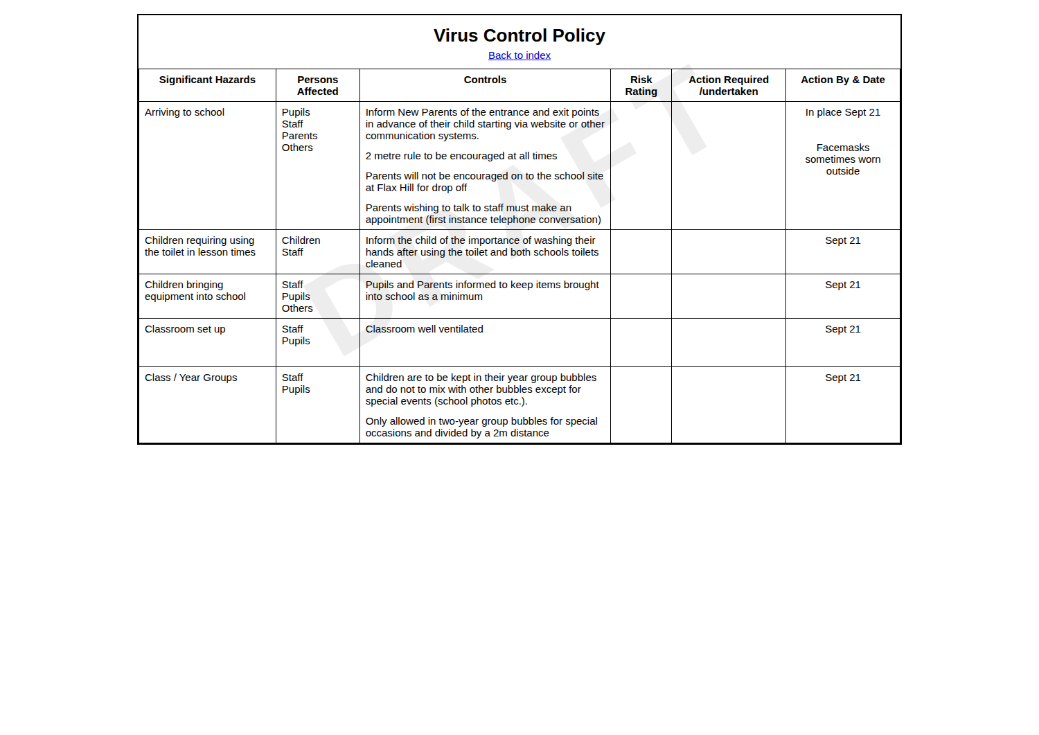DRAFT
Virus Control Policy
Back to index
| Significant Hazards | Persons Affected | Controls | Risk Rating | Action Required /undertaken | Action By & Date |
| --- | --- | --- | --- | --- | --- |
| Arriving to school | Pupils Staff Parents Others | Inform New Parents of the entrance and exit points in advance of their child starting via website or other communication systems. 2 metre rule to be encouraged at all times Parents will not be encouraged on to the school site at Flax Hill for drop off Parents wishing to talk to staff must make an appointment (first instance telephone conversation) | | | In place Sept 21 Facemasks sometimes worn outside |
| Children requiring using the toilet in lesson times | Children Staff | Inform the child of the importance of washing their hands after using the toilet and both schools toilets cleaned | | | Sept 21 |
| Children bringing equipment into school | Staff Pupils Others | Pupils and Parents informed to keep items brought into school as a minimum | | | Sept 21 |
| Classroom set up | Staff Pupils | Classroom well ventilated | | | Sept 21 |
| Class / Year Groups | Staff Pupils | Children are to be kept in their year group bubbles and do not to mix with other bubbles except for special events (school photos etc.). Only allowed in two-year group bubbles for special occasions and divided by a 2m distance | | | Sept 21 |